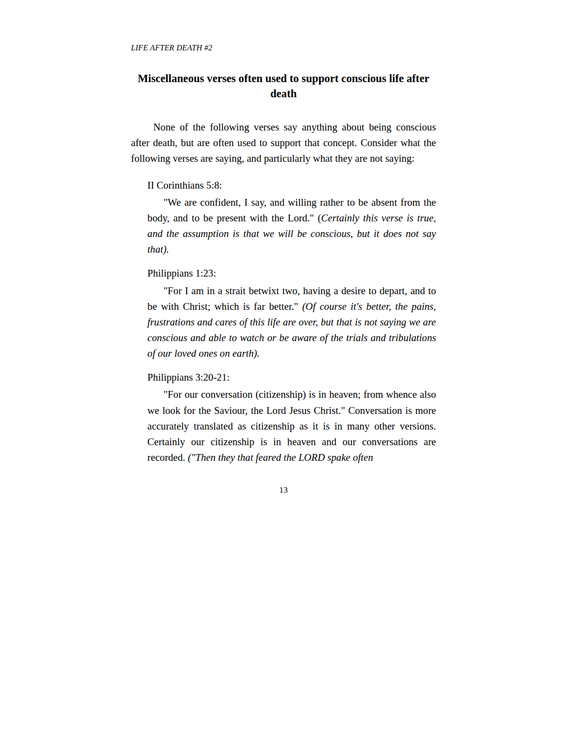LIFE AFTER DEATH #2
Miscellaneous verses often used to support conscious life after death
None of the following verses say anything about being conscious after death, but are often used to support that concept. Consider what the following verses are saying, and particularly what they are not saying:
II Corinthians 5:8:
"We are confident, I say, and willing rather to be absent from the body, and to be present with the Lord." (Certainly this verse is true, and the assumption is that we will be conscious, but it does not say that).
Philippians 1:23:
"For I am in a strait betwixt two, having a desire to depart, and to be with Christ; which is far better." (Of course it's better, the pains, frustrations and cares of this life are over, but that is not saying we are conscious and able to watch or be aware of the trials and tribulations of our loved ones on earth).
Philippians 3:20-21:
"For our conversation (citizenship) is in heaven; from whence also we look for the Saviour, the Lord Jesus Christ." Conversation is more accurately translated as citizenship as it is in many other versions. Certainly our citizenship is in heaven and our conversations are recorded. ("Then they that feared the LORD spake often
13